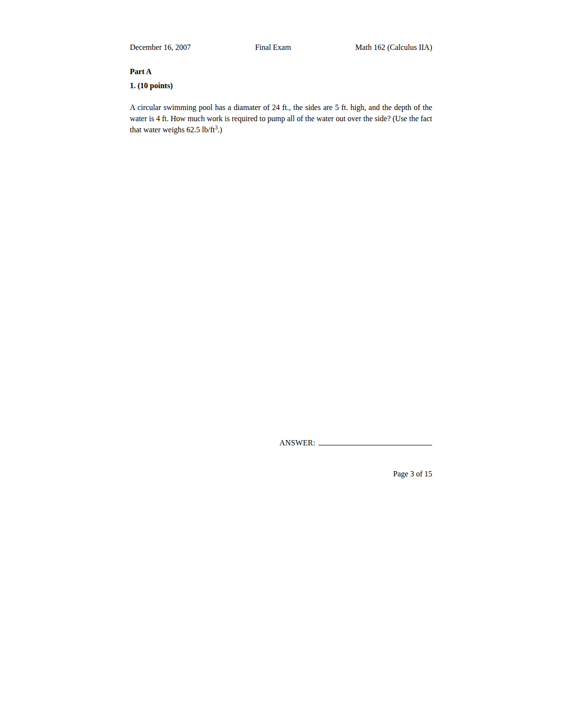December 16, 2007
Final Exam
Math 162 (Calculus IIA)
Part A
1. (10 points)
A circular swimming pool has a diamater of 24 ft., the sides are 5 ft. high, and the depth of the water is 4 ft. How much work is required to pump all of the water out over the side? (Use the fact that water weighs 62.5 lb/ft3.)
ANSWER:
Page 3 of 15